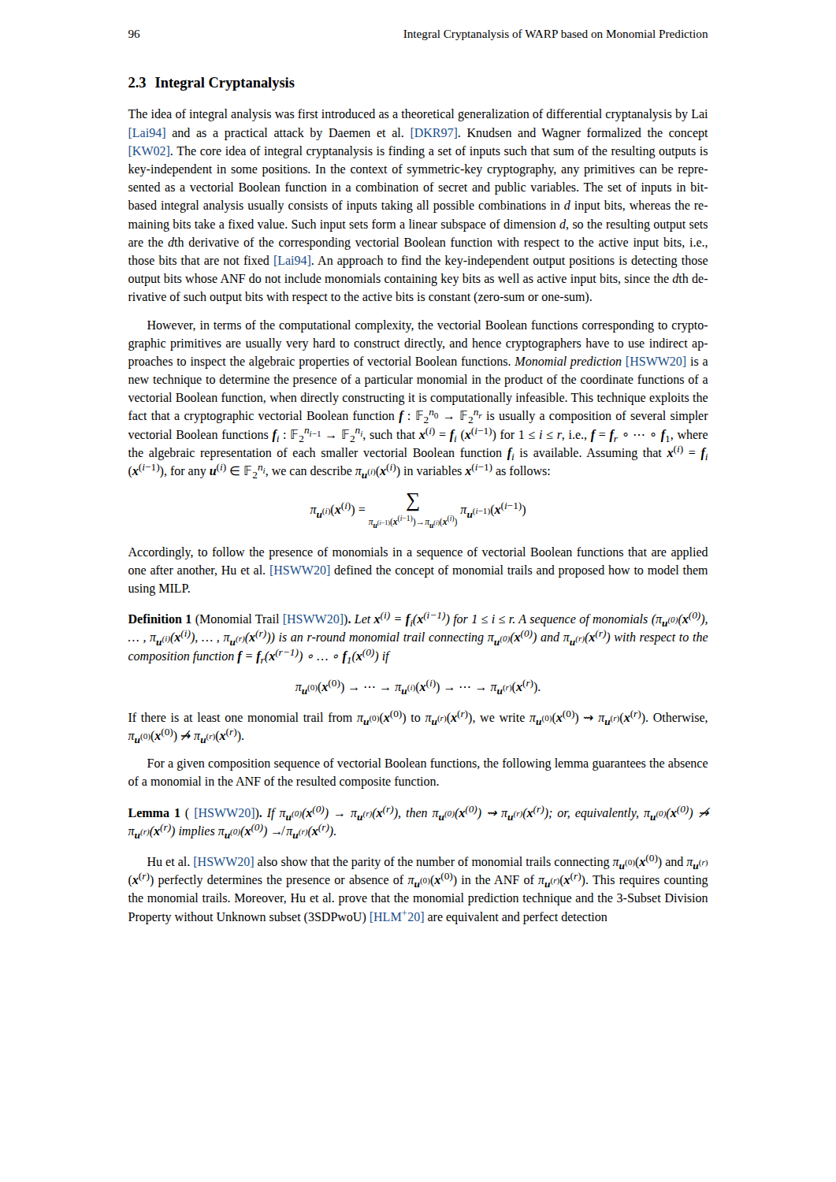96 Integral Cryptanalysis of WARP based on Monomial Prediction
2.3 Integral Cryptanalysis
The idea of integral analysis was first introduced as a theoretical generalization of differential cryptanalysis by Lai [Lai94] and as a practical attack by Daemen et al. [DKR97]. Knudsen and Wagner formalized the concept [KW02]. The core idea of integral cryptanalysis is finding a set of inputs such that sum of the resulting outputs is key-independent in some positions. In the context of symmetric-key cryptography, any primitives can be represented as a vectorial Boolean function in a combination of secret and public variables. The set of inputs in bit-based integral analysis usually consists of inputs taking all possible combinations in d input bits, whereas the remaining bits take a fixed value. Such input sets form a linear subspace of dimension d, so the resulting output sets are the dth derivative of the corresponding vectorial Boolean function with respect to the active input bits, i.e., those bits that are not fixed [Lai94]. An approach to find the key-independent output positions is detecting those output bits whose ANF do not include monomials containing key bits as well as active input bits, since the dth derivative of such output bits with respect to the active bits is constant (zero-sum or one-sum).
However, in terms of the computational complexity, the vectorial Boolean functions corresponding to cryptographic primitives are usually very hard to construct directly, and hence cryptographers have to use indirect approaches to inspect the algebraic properties of vectorial Boolean functions. Monomial prediction [HSWW20] is a new technique to determine the presence of a particular monomial in the product of the coordinate functions of a vectorial Boolean function, when directly constructing it is computationally infeasible. This technique exploits the fact that a cryptographic vectorial Boolean function f : 𝔽2n0 → 𝔽2nr is usually a composition of several simpler vectorial Boolean functions fi : 𝔽2ni−1 → 𝔽2ni, such that x(i) = fi (x(i−1)) for 1 ≤ i ≤ r, i.e., f = fr ∘ ⋯ ∘ f1, where the algebraic representation of each smaller vectorial Boolean function fi is available. Assuming that x(i) = fi (x(i−1)), for any u(i) ∈ 𝔽2ni, we can describe πu(i)(x(i)) in variables x(i−1) as follows:
πu(i)(x(i)) = ∑
πu(i−1)(x(i−1))→πu(i)(x(i)) πu(i−1)(x(i−1))
Accordingly, to follow the presence of monomials in a sequence of vectorial Boolean functions that are applied one after another, Hu et al. [HSWW20] defined the concept of monomial trails and proposed how to model them using MILP.
Definition 1 (Monomial Trail [HSWW20]). Let x(i) = fi(x(i−1)) for 1 ≤ i ≤ r. A sequence of monomials (πu(0)(x(0)), … , πu(i)(x(i)), … , πu(r)(x(r))) is an r-round monomial trail connecting πu(0)(x(0)) and πu(r)(x(r)) with respect to the composition function f = fr(x(r−1)) ∘ … ∘ f1(x(0)) if
πu(0)(x(0)) → ⋯ → πu(i)(x(i)) → ⋯ → πu(r)(x(r)).
If there is at least one monomial trail from πu(0)(x(0)) to πu(r)(x(r)), we write πu(0)(x(0)) ⇝ πu(r)(x(r)). Otherwise, πu(0)(x(0)) ⇝̸ πu(r)(x(r)).
For a given composition sequence of vectorial Boolean functions, the following lemma guarantees the absence of a monomial in the ANF of the resulted composite function.
Lemma 1 ( [HSWW20]). If πu(0)(x(0)) → πu(r)(x(r)), then πu(0)(x(0)) ⇝ πu(r)(x(r)); or, equivalently, πu(0)(x(0)) ⇝̸ πu(r)(x(r)) implies πu(0)(x(0)) ↛ πu(r)(x(r)).
Hu et al. [HSWW20] also show that the parity of the number of monomial trails connecting πu(0)(x(0)) and πu(r)(x(r)) perfectly determines the presence or absence of πu(0)(x(0)) in the ANF of πu(r)(x(r)). This requires counting the monomial trails. Moreover, Hu et al. prove that the monomial prediction technique and the 3-Subset Division Property without Unknown subset (3SDPwoU) [HLM+20] are equivalent and perfect detection